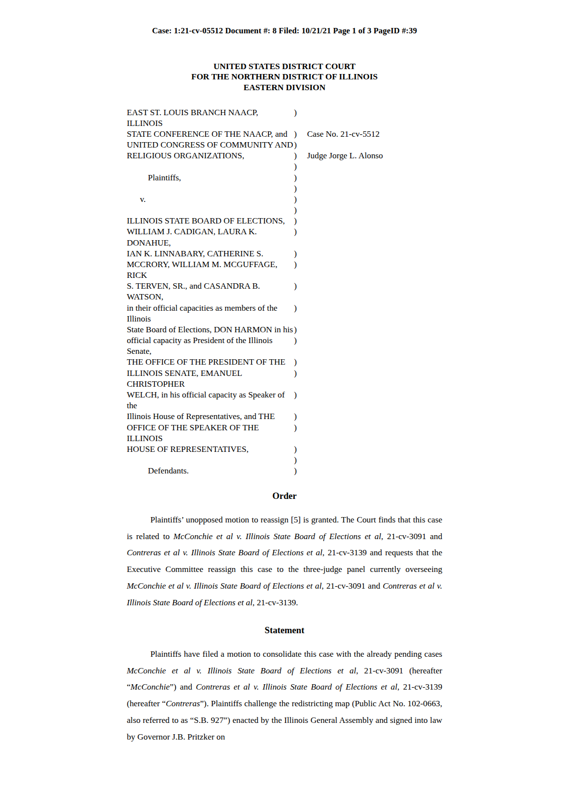Case: 1:21-cv-05512 Document #: 8 Filed: 10/21/21 Page 1 of 3 PageID #:39
UNITED STATES DISTRICT COURT
FOR THE NORTHERN DISTRICT OF ILLINOIS
EASTERN DIVISION
| EAST ST. LOUIS BRANCH NAACP, ILLINOIS | ) | |
| STATE CONFERENCE OF THE NAACP, and | ) | Case No. 21-cv-5512 |
| UNITED CONGRESS OF COMMUNITY AND | ) | |
| RELIGIOUS ORGANIZATIONS, | ) | Judge Jorge L. Alonso |
| | ) | |
| Plaintiffs, | ) | |
| | ) | |
| v. | ) | |
| | ) | |
| ILLINOIS STATE BOARD OF ELECTIONS, | ) | |
| WILLIAM J. CADIGAN, LAURA K. DONAHUE, | ) | |
| IAN K. LINNABARY, CATHERINE S. | ) | |
| MCCRORY, WILLIAM M. MCGUFFAGE, RICK | ) | |
| S. TERVEN, SR., and CASANDRA B. WATSON, | ) | |
| in their official capacities as members of the Illinois | ) | |
| State Board of Elections, DON HARMON in his | ) | |
| official capacity as President of the Illinois Senate, | ) | |
| THE OFFICE OF THE PRESIDENT OF THE | ) | |
| ILLINOIS SENATE, EMANUEL CHRISTOPHER | ) | |
| WELCH, in his official capacity as Speaker of the | ) | |
| Illinois House of Representatives, and THE | ) | |
| OFFICE OF THE SPEAKER OF THE ILLINOIS | ) | |
| HOUSE OF REPRESENTATIVES, | ) | |
| | ) | |
| Defendants. | ) | |
Order
Plaintiffs’ unopposed motion to reassign [5] is granted. The Court finds that this case is related to McConchie et al v. Illinois State Board of Elections et al, 21-cv-3091 and Contreras et al v. Illinois State Board of Elections et al, 21-cv-3139 and requests that the Executive Committee reassign this case to the three-judge panel currently overseeing McConchie et al v. Illinois State Board of Elections et al, 21-cv-3091 and Contreras et al v. Illinois State Board of Elections et al, 21-cv-3139.
Statement
Plaintiffs have filed a motion to consolidate this case with the already pending cases McConchie et al v. Illinois State Board of Elections et al, 21-cv-3091 (hereafter “McConchie”) and Contreras et al v. Illinois State Board of Elections et al, 21-cv-3139 (hereafter “Contreras”). Plaintiffs challenge the redistricting map (Public Act No. 102-0663, also referred to as “S.B. 927”) enacted by the Illinois General Assembly and signed into law by Governor J.B. Pritzker on